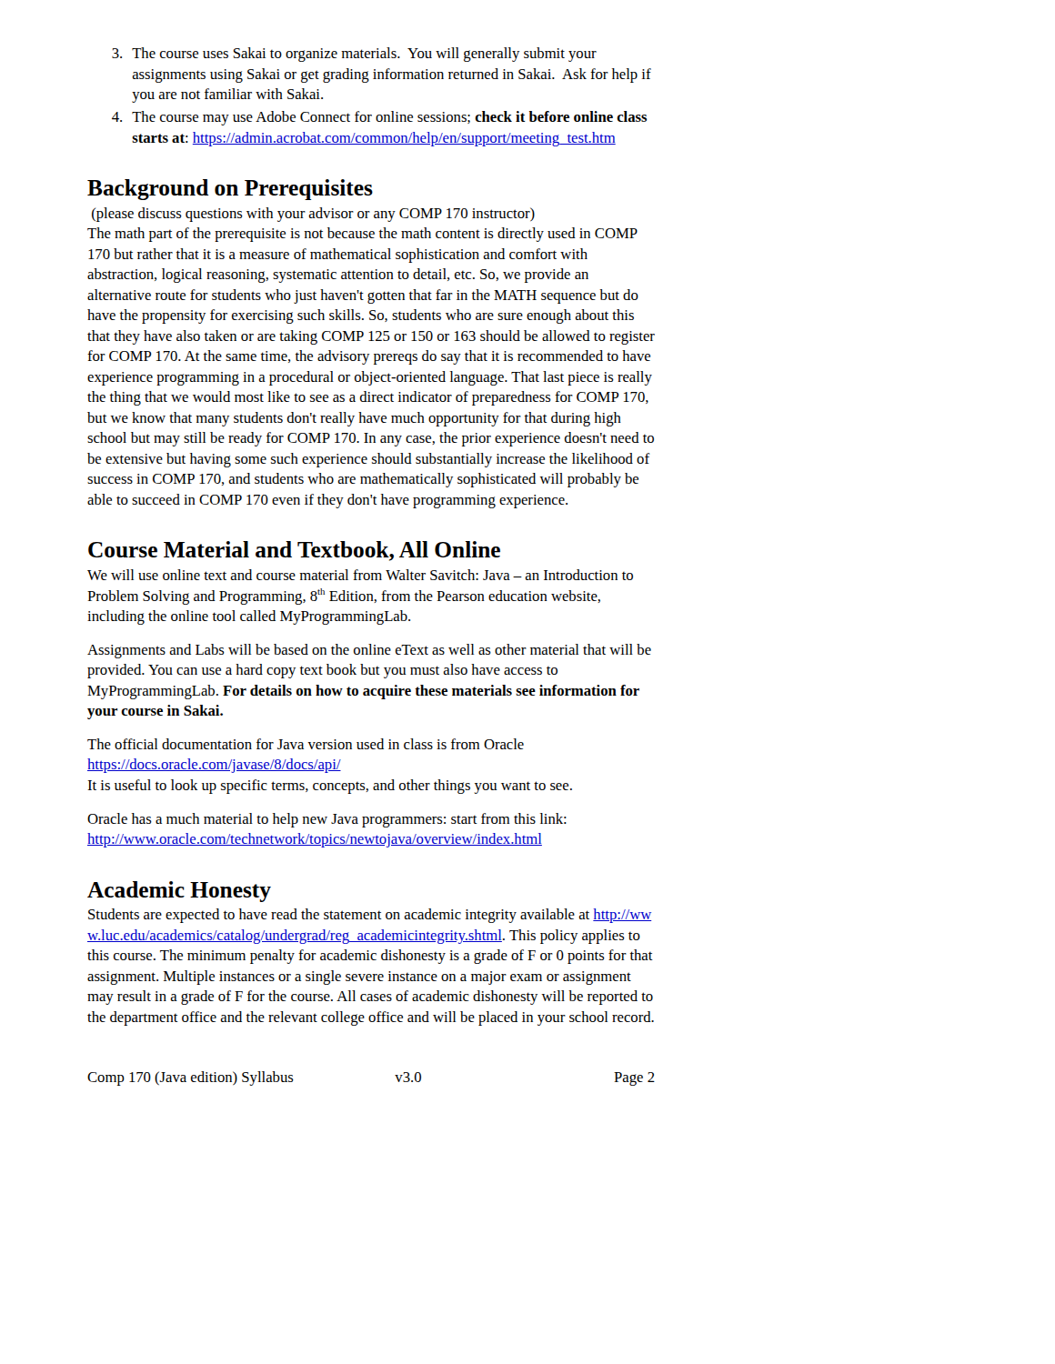The course uses Sakai to organize materials. You will generally submit your assignments using Sakai or get grading information returned in Sakai. Ask for help if you are not familiar with Sakai.
The course may use Adobe Connect for online sessions; check it before online class starts at: https://admin.acrobat.com/common/help/en/support/meeting_test.htm
Background on Prerequisites
(please discuss questions with your advisor or any COMP 170 instructor)
The math part of the prerequisite is not because the math content is directly used in COMP 170 but rather that it is a measure of mathematical sophistication and comfort with abstraction, logical reasoning, systematic attention to detail, etc. So, we provide an alternative route for students who just haven't gotten that far in the MATH sequence but do have the propensity for exercising such skills. So, students who are sure enough about this that they have also taken or are taking COMP 125 or 150 or 163 should be allowed to register for COMP 170. At the same time, the advisory prereqs do say that it is recommended to have experience programming in a procedural or object-oriented language. That last piece is really the thing that we would most like to see as a direct indicator of preparedness for COMP 170, but we know that many students don't really have much opportunity for that during high school but may still be ready for COMP 170. In any case, the prior experience doesn't need to be extensive but having some such experience should substantially increase the likelihood of success in COMP 170, and students who are mathematically sophisticated will probably be able to succeed in COMP 170 even if they don't have programming experience.
Course Material and Textbook, All Online
We will use online text and course material from Walter Savitch: Java – an Introduction to Problem Solving and Programming, 8th Edition, from the Pearson education website, including the online tool called MyProgrammingLab.
Assignments and Labs will be based on the online eText as well as other material that will be provided. You can use a hard copy text book but you must also have access to MyProgrammingLab. For details on how to acquire these materials see information for your course in Sakai.
The official documentation for Java version used in class is from Oracle
https://docs.oracle.com/javase/8/docs/api/
It is useful to look up specific terms, concepts, and other things you want to see.
Oracle has a much material to help new Java programmers: start from this link:
http://www.oracle.com/technetwork/topics/newtojava/overview/index.html
Academic Honesty
Students are expected to have read the statement on academic integrity available at http://www.luc.edu/academics/catalog/undergrad/reg_academicintegrity.shtml. This policy applies to this course. The minimum penalty for academic dishonesty is a grade of F or 0 points for that assignment. Multiple instances or a single severe instance on a major exam or assignment may result in a grade of F for the course. All cases of academic dishonesty will be reported to the department office and the relevant college office and will be placed in your school record.
Comp 170 (Java edition) Syllabus v3.0 Page 2